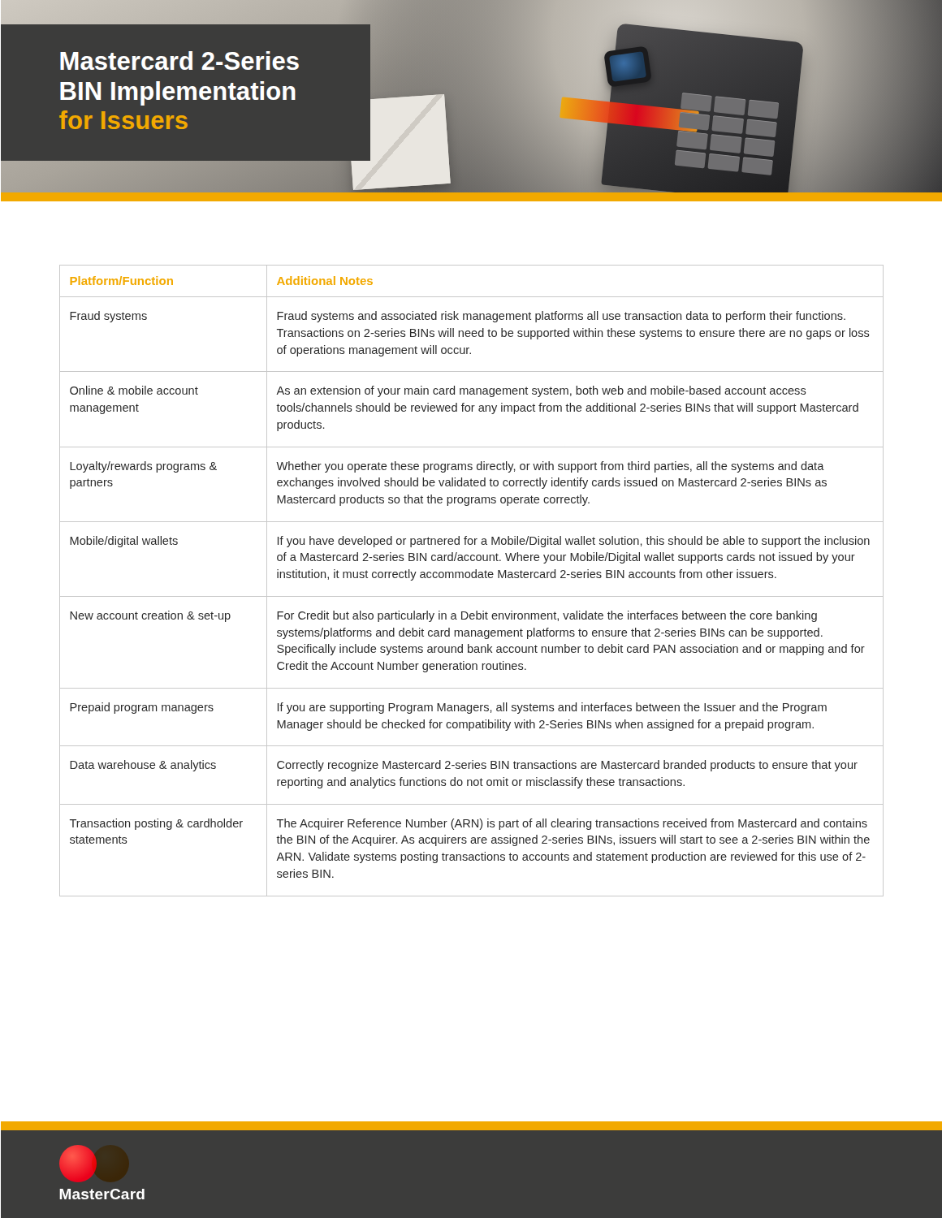Mastercard 2-Series
BIN Implementation
for Issuers
| Platform/Function | Additional Notes |
| --- | --- |
| Fraud systems | Fraud systems and associated risk management platforms all use transaction data to perform their functions. Transactions on 2-series BINs will need to be supported within these systems to ensure there are no gaps or loss of operations management will occur. |
| Online & mobile account management | As an extension of your main card management system, both web and mobile-based account access tools/channels should be reviewed for any impact from the additional 2-series BINs that will support Mastercard products. |
| Loyalty/rewards programs & partners | Whether you operate these programs directly, or with support from third parties, all the systems and data exchanges involved should be validated to correctly identify cards issued on Mastercard 2-series BINs as Mastercard products so that the programs operate correctly. |
| Mobile/digital wallets | If you have developed or partnered for a Mobile/Digital wallet solution, this should be able to support the inclusion of a Mastercard 2-series BIN card/account. Where your Mobile/Digital wallet supports cards not issued by your institution, it must correctly accommodate Mastercard 2-series BIN accounts from other issuers. |
| New account creation & set-up | For Credit but also particularly in a Debit environment, validate the interfaces between the core banking systems/platforms and debit card management platforms to ensure that 2-series BINs can be supported. Specifically include systems around bank account number to debit card PAN association and or mapping and for Credit the Account Number generation routines. |
| Prepaid program managers | If you are supporting Program Managers, all systems and interfaces between the Issuer and the Program Manager should be checked for compatibility with 2-Series BINs when assigned for a prepaid program. |
| Data warehouse & analytics | Correctly recognize Mastercard 2-series BIN transactions are Mastercard branded products to ensure that your reporting and analytics functions do not omit or misclassify these transactions. |
| Transaction posting & cardholder statements | The Acquirer Reference Number (ARN) is part of all clearing transactions received from Mastercard and contains the BIN of the Acquirer. As acquirers are assigned 2-series BINs, issuers will start to see a 2-series BIN within the ARN. Validate systems posting transactions to accounts and statement production are reviewed for this use of 2-series BIN. |
MasterCard